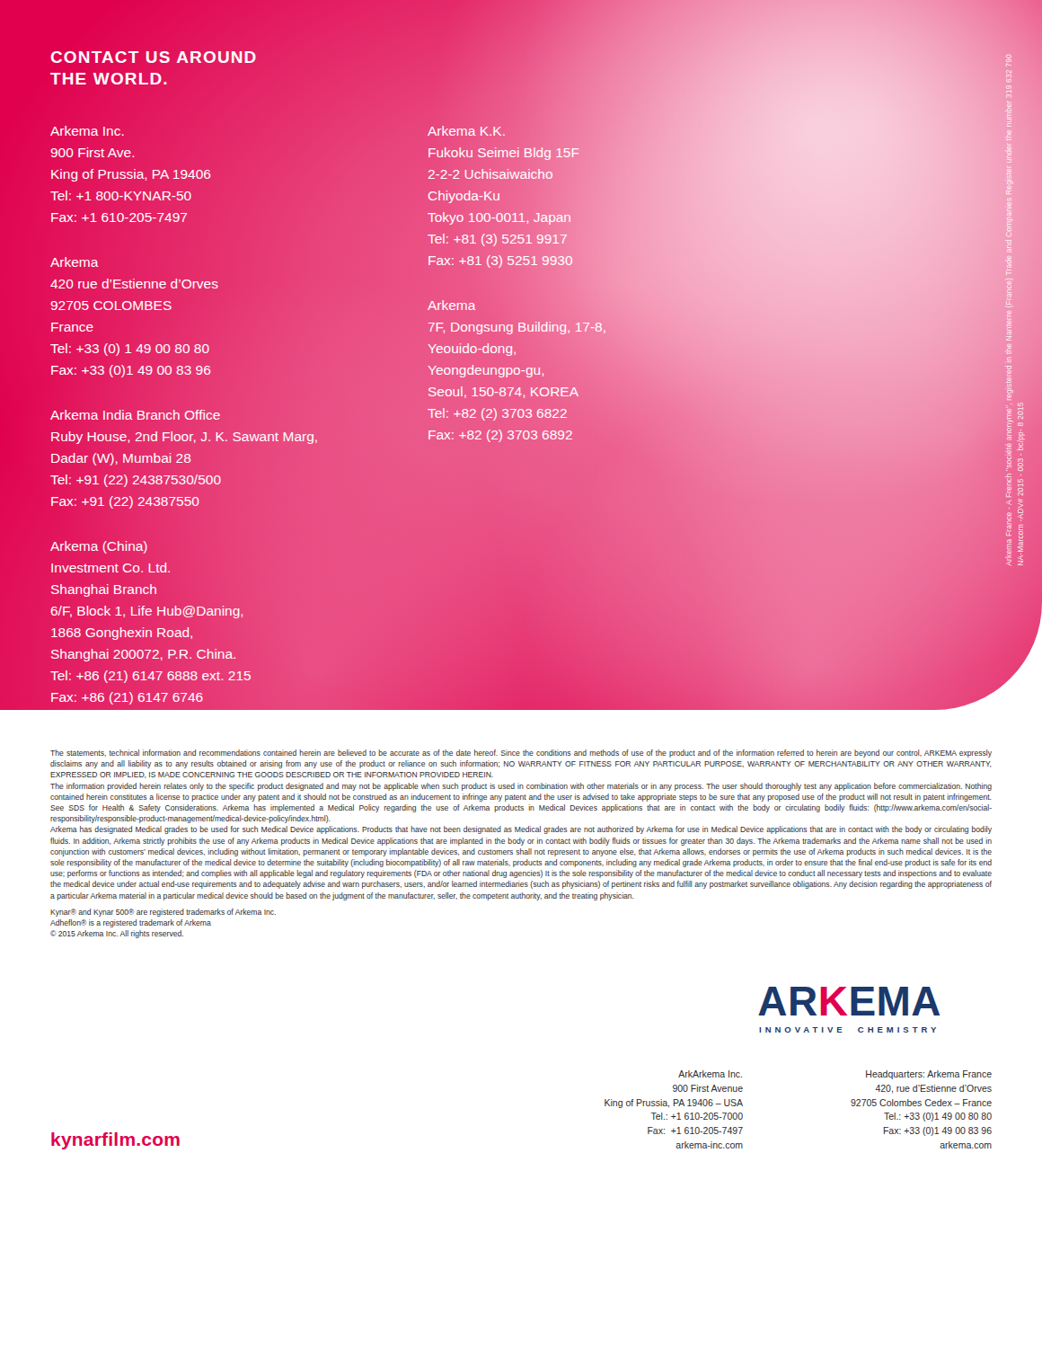Arkema France - A French "société anonyme", registered in the Nanterre (France) Trade and Companies Register under the number 319 632 790
NA-Marcom -ADV# 2015 - 003 - bc/pp- 8 2015
Contact us around
the world.
Arkema Inc. 900 First Ave.
King of Prussia, PA 19406
Tel: +1 800-KYNAR-50
Fax: +1 610-205-7497
Arkema 420 rue d’Estienne d’Orves
92705 COLOMBES
France
Tel: +33 (0) 1 49 00 80 80
Fax: +33 (0)1 49 00 83 96
Arkema India Branch Office Ruby House, 2nd Floor, J. K. Sawant Marg,
Dadar (W), Mumbai 28
Tel: +91 (22) 24387530/500
Fax: +91 (22) 24387550
Arkema (China) Investment Co. Ltd.
Shanghai Branch
6/F, Block 1, Life Hub@Daning,
1868 Gonghexin Road,
Shanghai 200072, P.R. China.
Tel: +86 (21) 6147 6888 ext. 215
Fax: +86 (21) 6147 6746
Arkema K.K. Fukoku Seimei Bldg 15F
2-2-2 Uchisaiwaicho
Chiyoda-Ku
Tokyo 100-0011, Japan
Tel: +81 (3) 5251 9917
Fax: +81 (3) 5251 9930
Arkema 7F, Dongsung Building, 17-8,
Yeouido-dong,
Yeongdeungpo-gu,
Seoul, 150-874, KOREA
Tel: +82 (2) 3703 6822
Fax: +82 (2) 3703 6892
The statements, technical information and recommendations contained herein are believed to be accurate as of the date hereof. Since the conditions and methods of use of the product and of the information referred to herein are beyond our control, ARKEMA expressly disclaims any and all liability as to any results obtained or arising from any use of the product or reliance on such information; NO WARRANTY OF FITNESS FOR ANY PARTICULAR PURPOSE, WARRANTY OF MERCHANTABILITY OR ANY OTHER WARRANTY, EXPRESSED OR IMPLIED, IS MADE CONCERNING THE GOODS DESCRIBED OR THE INFORMATION PROVIDED HEREIN.
The information provided herein relates only to the specific product designated and may not be applicable when such product is used in combination with other materials or in any process. The user should thoroughly test any application before commercialization. Nothing contained herein constitutes a license to practice under any patent and it should not be construed as an inducement to infringe any patent and the user is advised to take appropriate steps to be sure that any proposed use of the product will not result in patent infringement. See SDS for Health & Safety Considerations. Arkema has implemented a Medical Policy regarding the use of Arkema products in Medical Devices applications that are in contact with the body or circulating bodily fluids: (http://www.arkema.com/en/social-responsibility/responsible-product-management/medical-device-policy/index.html).
Arkema has designated Medical grades to be used for such Medical Device applications. Products that have not been designated as Medical grades are not authorized by Arkema for use in Medical Device applications that are in contact with the body or circulating bodily fluids. In addition, Arkema strictly prohibits the use of any Arkema products in Medical Device applications that are implanted in the body or in contact with bodily fluids or tissues for greater than 30 days. The Arkema trademarks and the Arkema name shall not be used in conjunction with customers’ medical devices, including without limitation, permanent or temporary implantable devices, and customers shall not represent to anyone else, that Arkema allows, endorses or permits the use of Arkema products in such medical devices. It is the sole responsibility of the manufacturer of the medical device to determine the suitability (including biocompatibility) of all raw materials, products and components, including any medical grade Arkema products, in order to ensure that the final end-use product is safe for its end use; performs or functions as intended; and complies with all applicable legal and regulatory requirements (FDA or other national drug agencies) It is the sole responsibility of the manufacturer of the medical device to conduct all necessary tests and inspections and to evaluate the medical device under actual end-use requirements and to adequately advise and warn purchasers, users, and/or learned intermediaries (such as physicians) of pertinent risks and fulfill any postmarket surveillance obligations. Any decision regarding the appropriateness of a particular Arkema material in a particular medical device should be based on the judgment of the manufacturer, seller, the competent authority, and the treating physician.
Kynar® and Kynar 500® are registered trademarks of Arkema Inc. Adheflon® is a registered trademark of Arkema © 2015 Arkema Inc. All rights reserved.
ARKEMA Innovative Chemistry
kynarfilm.com
ArkArkema Inc.
900 First Avenue
King of Prussia, PA 19406 – USA
Tel.: +1 610-205-7000
Fax: +1 610-205-7497
arkema-inc.com
Headquarters: Arkema France
420, rue d’Estienne d’Orves
92705 Colombes Cedex – France
Tel.: +33 (0)1 49 00 80 80
Fax: +33 (0)1 49 00 83 96
arkema.com